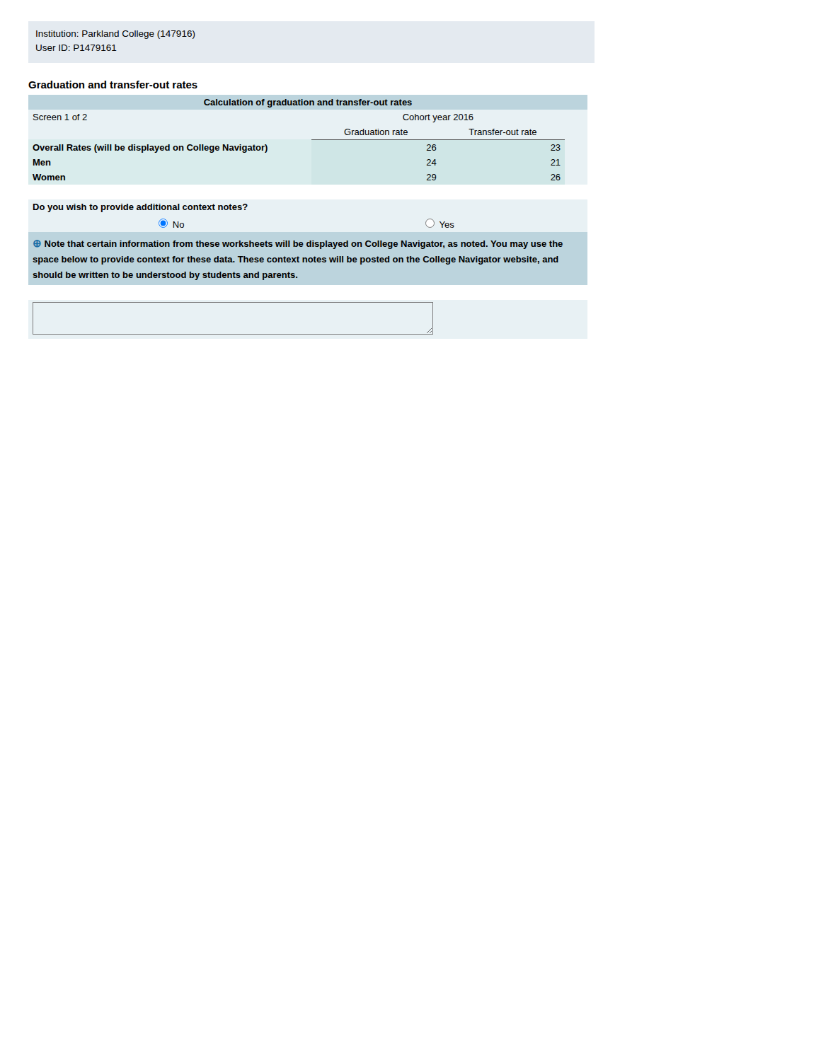Institution: Parkland College (147916)
User ID: P1479161
Graduation and transfer-out rates
| Calculation of graduation and transfer-out rates |
| Screen 1 of 2 | Cohort year 2016 | |
| | Graduation rate | Transfer-out rate | |
| Overall Rates (will be displayed on College Navigator) | 26 | 23 | |
| Men | 24 | 21 | |
| Women | 29 | 26 | |
| Do you wish to provide additional context notes? |
| No | Yes | |
| ⊕ Note that certain information from these worksheets will be displayed on College Navigator, as noted. You may use the space below to provide context for these data. These context notes will be posted on the College Navigator website, and should be written to be understood by students and parents. |